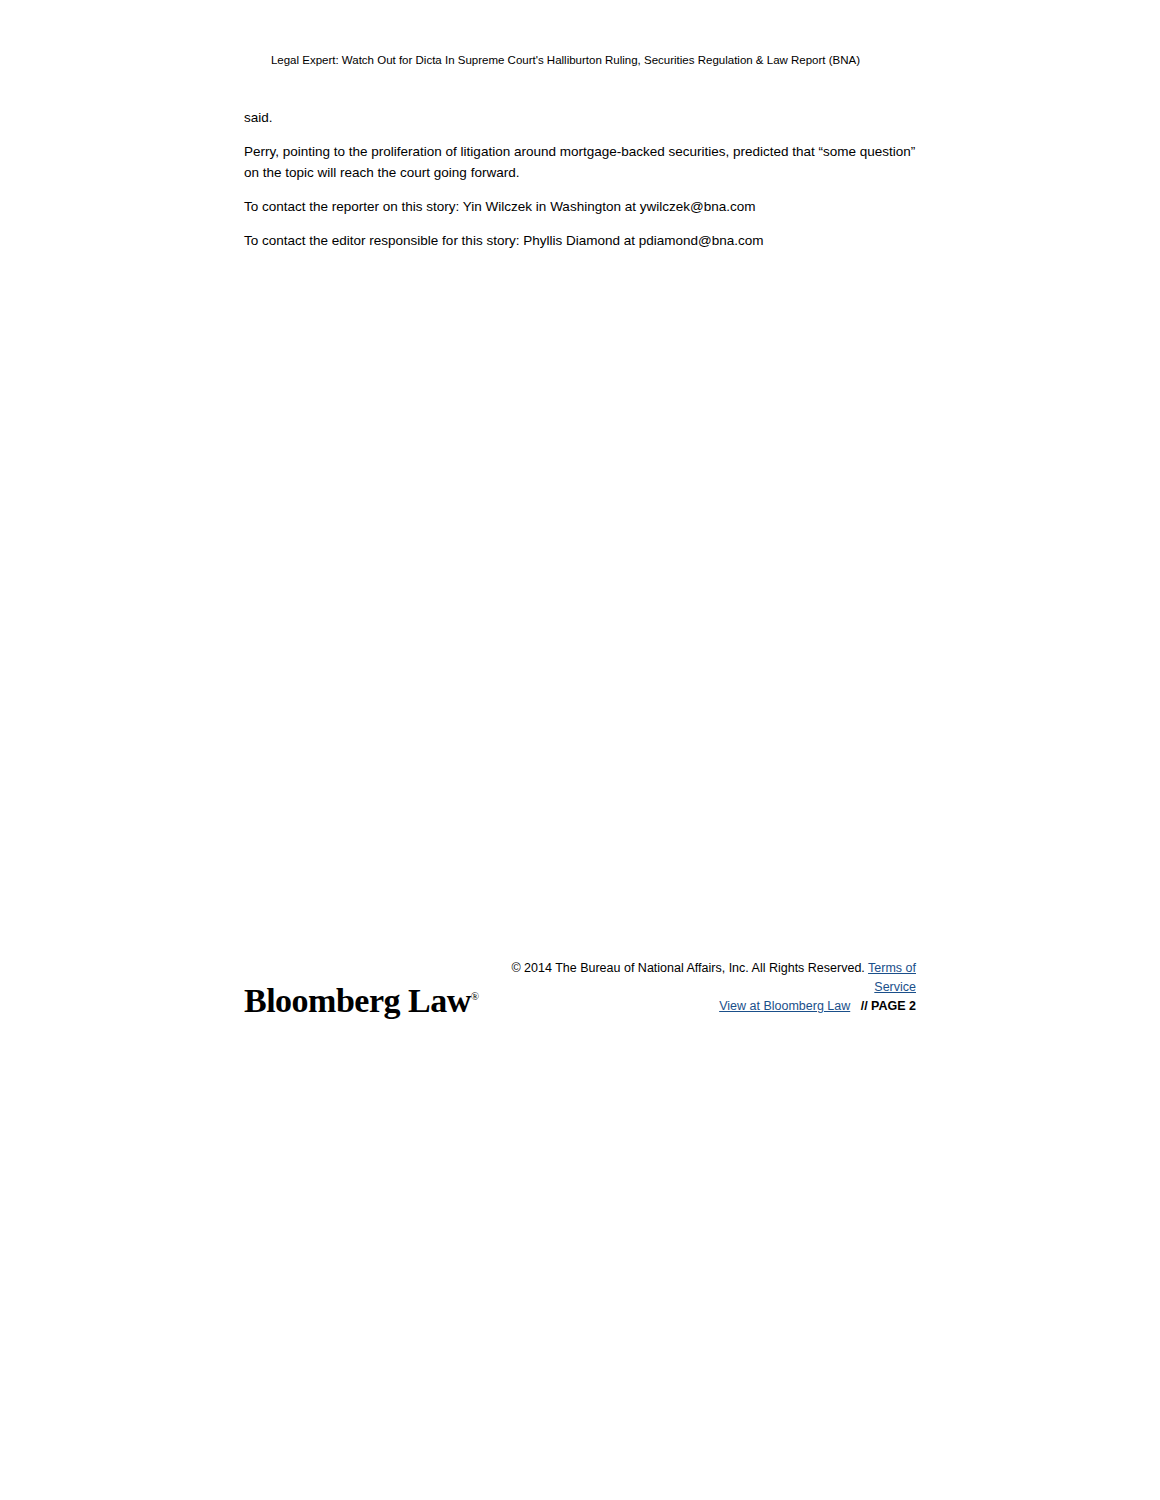Legal Expert: Watch Out for Dicta In Supreme Court's Halliburton Ruling, Securities Regulation & Law Report (BNA)
said.
Perry, pointing to the proliferation of litigation around mortgage-backed securities, predicted that “some question” on the topic will reach the court going forward.
To contact the reporter on this story: Yin Wilczek in Washington at ywilczek@bna.com
To contact the editor responsible for this story: Phyllis Diamond at pdiamond@bna.com
Bloomberg Law®
© 2014 The Bureau of National Affairs, Inc. All Rights Reserved. Terms of Service
View at Bloomberg Law // PAGE 2